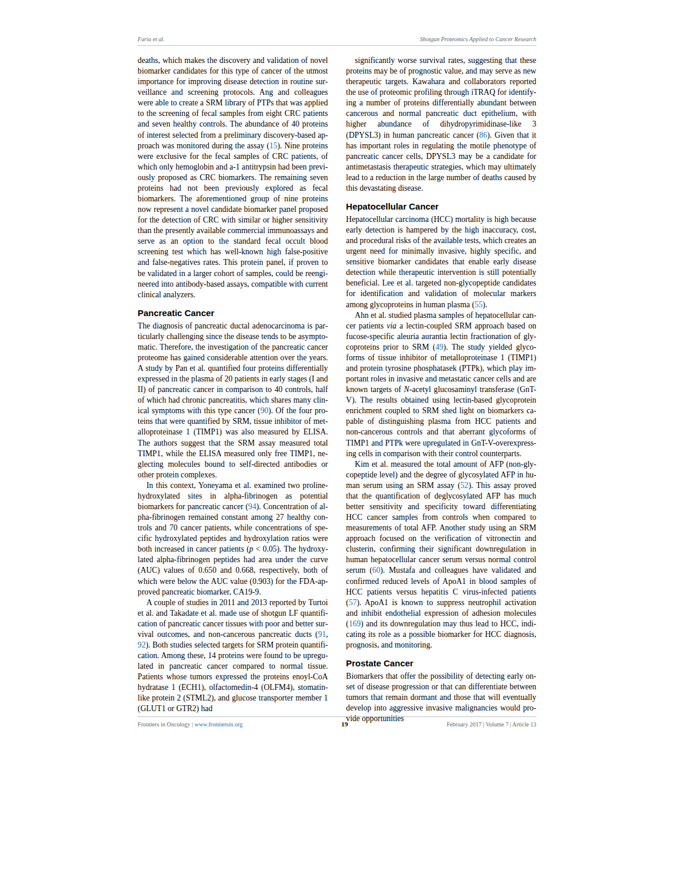Faria et al.
Shotgun Proteomics Applied to Cancer Research
deaths, which makes the discovery and validation of novel biomarker candidates for this type of cancer of the utmost importance for improving disease detection in routine surveillance and screening protocols. Ang and colleagues were able to create a SRM library of PTPs that was applied to the screening of fecal samples from eight CRC patients and seven healthy controls. The abundance of 40 proteins of interest selected from a preliminary discovery-based approach was monitored during the assay (15). Nine proteins were exclusive for the fecal samples of CRC patients, of which only hemoglobin and a-1 antitrypsin had been previously proposed as CRC biomarkers. The remaining seven proteins had not been previously explored as fecal biomarkers. The aforementioned group of nine proteins now represent a novel candidate biomarker panel proposed for the detection of CRC with similar or higher sensitivity than the presently available commercial immunoassays and serve as an option to the standard fecal occult blood screening test which has well-known high false-positive and false-negatives rates. This protein panel, if proven to be validated in a larger cohort of samples, could be reengineered into antibody-based assays, compatible with current clinical analyzers.
Pancreatic Cancer
The diagnosis of pancreatic ductal adenocarcinoma is particularly challenging since the disease tends to be asymptomatic. Therefore, the investigation of the pancreatic cancer proteome has gained considerable attention over the years. A study by Pan et al. quantified four proteins differentially expressed in the plasma of 20 patients in early stages (I and II) of pancreatic cancer in comparison to 40 controls, half of which had chronic pancreatitis, which shares many clinical symptoms with this type cancer (90). Of the four proteins that were quantified by SRM, tissue inhibitor of metalloproteinase 1 (TIMP1) was also measured by ELISA. The authors suggest that the SRM assay measured total TIMP1, while the ELISA measured only free TIMP1, neglecting molecules bound to self-directed antibodies or other protein complexes.
In this context, Yoneyama et al. examined two proline-hydroxylated sites in alpha-fibrinogen as potential biomarkers for pancreatic cancer (94). Concentration of alpha-fibrinogen remained constant among 27 healthy controls and 70 cancer patients, while concentrations of specific hydroxylated peptides and hydroxylation ratios were both increased in cancer patients (p < 0.05). The hydroxylated alpha-fibrinogen peptides had area under the curve (AUC) values of 0.650 and 0.668, respectively, both of which were below the AUC value (0.903) for the FDA-approved pancreatic biomarker, CA19-9.
A couple of studies in 2011 and 2013 reported by Turtoi et al. and Takadate et al. made use of shotgun LF quantification of pancreatic cancer tissues with poor and better survival outcomes, and non-cancerous pancreatic ducts (91, 92). Both studies selected targets for SRM protein quantification. Among these, 14 proteins were found to be upregulated in pancreatic cancer compared to normal tissue. Patients whose tumors expressed the proteins enoyl-CoA hydratase 1 (ECH1), olfactomedin-4 (OLFM4), stomatin-like protein 2 (STML2), and glucose transporter member 1 (GLUT1 or GTR2) had
significantly worse survival rates, suggesting that these proteins may be of prognostic value, and may serve as new therapeutic targets. Kawahara and collaborators reported the use of proteomic profiling through iTRAQ for identifying a number of proteins differentially abundant between cancerous and normal pancreatic duct epithelium, with higher abundance of dihydropyrimidinase-like 3 (DPYSL3) in human pancreatic cancer (86). Given that it has important roles in regulating the motile phenotype of pancreatic cancer cells, DPYSL3 may be a candidate for antimetastasis therapeutic strategies, which may ultimately lead to a reduction in the large number of deaths caused by this devastating disease.
Hepatocellular Cancer
Hepatocellular carcinoma (HCC) mortality is high because early detection is hampered by the high inaccuracy, cost, and procedural risks of the available tests, which creates an urgent need for minimally invasive, highly specific, and sensitive biomarker candidates that enable early disease detection while therapeutic intervention is still potentially beneficial. Lee et al. targeted non-glycopeptide candidates for identification and validation of molecular markers among glycoproteins in human plasma (55).
Ahn et al. studied plasma samples of hepatocellular cancer patients via a lectin-coupled SRM approach based on fucose-specific aleuria aurantia lectin fractionation of glycoproteins prior to SRM (49). The study yielded glycoforms of tissue inhibitor of metalloproteinase 1 (TIMP1) and protein tyrosine phosphatasek (PTPk), which play important roles in invasive and metastatic cancer cells and are known targets of N-acetyl glucosaminyl transferase (GnT-V). The results obtained using lectin-based glycoprotein enrichment coupled to SRM shed light on biomarkers capable of distinguishing plasma from HCC patients and non-cancerous controls and that aberrant glycoforms of TIMP1 and PTPk were upregulated in GnT-V-overexpressing cells in comparison with their control counterparts.
Kim et al. measured the total amount of AFP (non-glycopeptide level) and the degree of glycosylated AFP in human serum using an SRM assay (52). This assay proved that the quantification of deglycosylated AFP has much better sensitivity and specificity toward differentiating HCC cancer samples from controls when compared to measurements of total AFP. Another study using an SRM approach focused on the verification of vitronectin and clusterin, confirming their significant downregulation in human hepatocellular cancer serum versus normal control serum (60). Mustafa and colleagues have validated and confirmed reduced levels of ApoA1 in blood samples of HCC patients versus hepatitis C virus-infected patients (57). ApoA1 is known to suppress neutrophil activation and inhibit endothelial expression of adhesion molecules (169) and its downregulation may thus lead to HCC, indicating its role as a possible biomarker for HCC diagnosis, prognosis, and monitoring.
Prostate Cancer
Biomarkers that offer the possibility of detecting early onset of disease progression or that can differentiate between tumors that remain dormant and those that will eventually develop into aggressive invasive malignancies would provide opportunities
Frontiers in Oncology | www.frontiersin.org
19
February 2017 | Volume 7 | Article 13